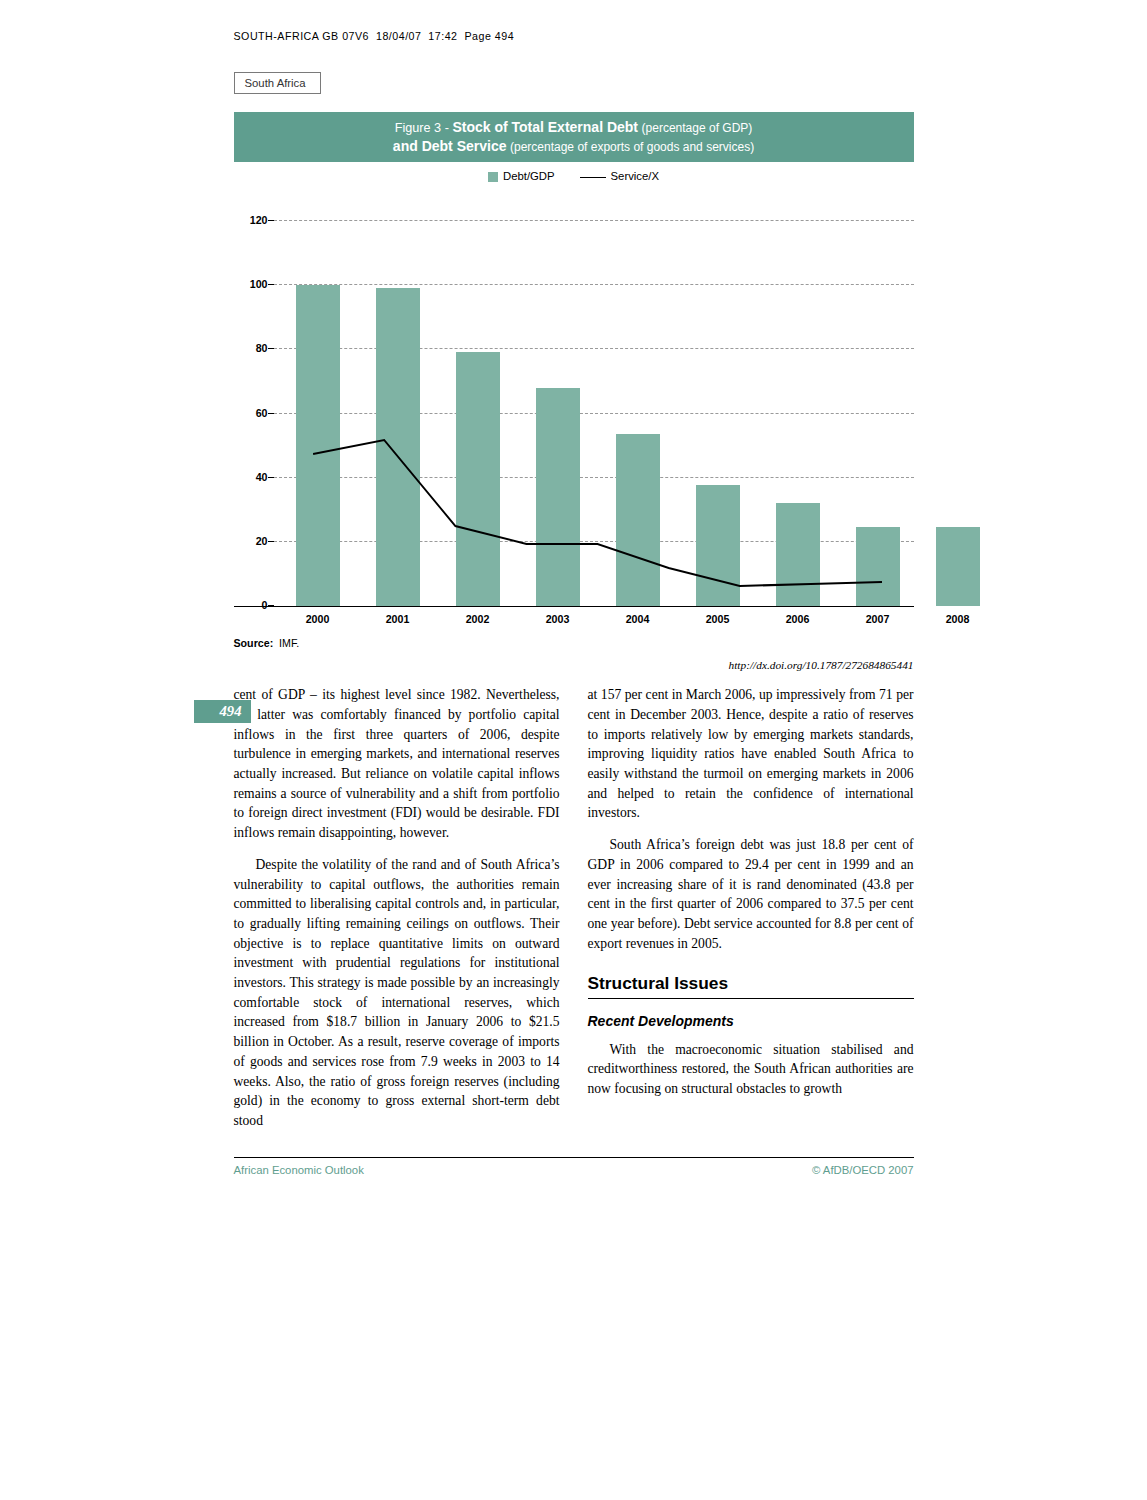SOUTH-AFRICA GB 07V6 18/04/07 17:42 Page 494
South Africa
Figure 3 - Stock of Total External Debt (percentage of GDP)
and Debt Service (percentage of exports of goods and services)
Debt/GDP Service/X
120
100
80
60
40
20
0
2000
2001
2002
2003
2004
2005
2006
2007
2008
Source: IMF.
http://dx.doi.org/10.1787/272684865441
494
cent of GDP – its highest level since 1982. Nevertheless, the latter was comfortably financed by portfolio capital inflows in the first three quarters of 2006, despite turbulence in emerging markets, and international reserves actually increased. But reliance on volatile capital inflows remains a source of vulnerability and a shift from portfolio to foreign direct investment (FDI) would be desirable. FDI inflows remain disappointing, however.
Despite the volatility of the rand and of South Africa’s vulnerability to capital outflows, the authorities remain committed to liberalising capital controls and, in particular, to gradually lifting remaining ceilings on outflows. Their objective is to replace quantitative limits on outward investment with prudential regulations for institutional investors. This strategy is made possible by an increasingly comfortable stock of international reserves, which increased from $18.7 billion in January 2006 to $21.5 billion in October. As a result, reserve coverage of imports of goods and services rose from 7.9 weeks in 2003 to 14 weeks. Also, the ratio of gross foreign reserves (including gold) in the economy to gross external short-term debt stood
at 157 per cent in March 2006, up impressively from 71 per cent in December 2003. Hence, despite a ratio of reserves to imports relatively low by emerging markets standards, improving liquidity ratios have enabled South Africa to easily withstand the turmoil on emerging markets in 2006 and helped to retain the confidence of international investors.
South Africa’s foreign debt was just 18.8 per cent of GDP in 2006 compared to 29.4 per cent in 1999 and an ever increasing share of it is rand denominated (43.8 per cent in the first quarter of 2006 compared to 37.5 per cent one year before). Debt service accounted for 8.8 per cent of export revenues in 2005.
Structural Issues
Recent Developments
With the macroeconomic situation stabilised and creditworthiness restored, the South African authorities are now focusing on structural obstacles to growth
African Economic Outlook
© AfDB/OECD 2007